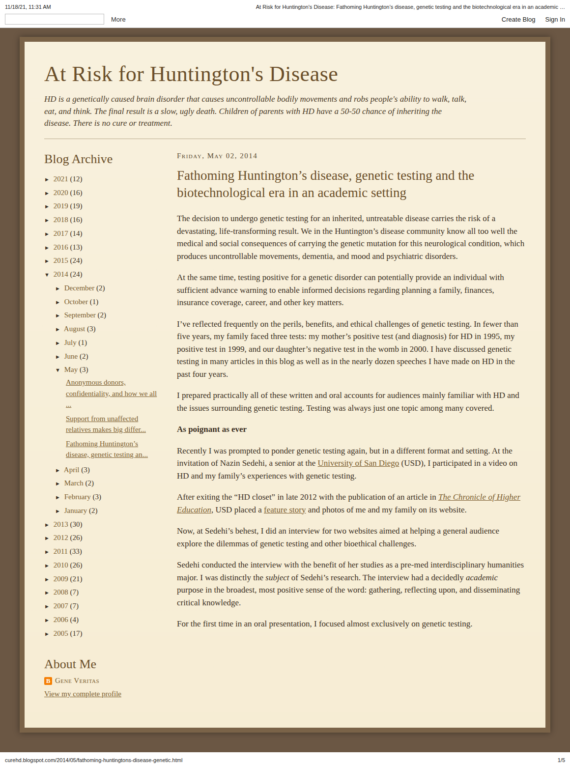11/18/21, 11:31 AM At Risk for Huntington's Disease: Fathoming Huntington’s disease, genetic testing and the biotechnological era in an academic …
More
Create Blog Sign In
At Risk for Huntington's Disease
HD is a genetically caused brain disorder that causes uncontrollable bodily movements and robs people's ability to walk, talk, eat, and think. The final result is a slow, ugly death. Children of parents with HD have a 50-50 chance of inheriting the disease. There is no cure or treatment.
Blog Archive
► 2021 (12)
► 2020 (16)
► 2019 (19)
► 2018 (16)
► 2017 (14)
► 2016 (13)
► 2015 (24)
▼ 2014 (24)
► December (2)
► October (1)
► September (2)
► August (3)
► July (1)
► June (2)
▼ May (3)
Anonymous donors, confidentiality, and how we all ...
Support from unaffected relatives makes big differ...
Fathoming Huntington’s disease, genetic testing an...
► April (3)
► March (2)
► February (3)
► January (2)
► 2013 (30)
► 2012 (26)
► 2011 (33)
► 2010 (26)
► 2009 (21)
► 2008 (7)
► 2007 (7)
► 2006 (4)
► 2005 (17)
About Me
B Gene Veritas
View my complete profile
Friday, May 02, 2014
Fathoming Huntington’s disease, genetic testing and the biotechnological era in an academic setting
The decision to undergo genetic testing for an inherited, untreatable disease carries the risk of a devastating, life-transforming result. We in the Huntington’s disease community know all too well the medical and social consequences of carrying the genetic mutation for this neurological condition, which produces uncontrollable movements, dementia, and mood and psychiatric disorders.
At the same time, testing positive for a genetic disorder can potentially provide an individual with sufficient advance warning to enable informed decisions regarding planning a family, finances, insurance coverage, career, and other key matters.
I’ve reflected frequently on the perils, benefits, and ethical challenges of genetic testing. In fewer than five years, my family faced three tests: my mother’s positive test (and diagnosis) for HD in 1995, my positive test in 1999, and our daughter’s negative test in the womb in 2000. I have discussed genetic testing in many articles in this blog as well as in the nearly dozen speeches I have made on HD in the past four years.
I prepared practically all of these written and oral accounts for audiences mainly familiar with HD and the issues surrounding genetic testing. Testing was always just one topic among many covered.
As poignant as ever
Recently I was prompted to ponder genetic testing again, but in a different format and setting. At the invitation of Nazin Sedehi, a senior at the University of San Diego (USD), I participated in a video on HD and my family’s experiences with genetic testing.
After exiting the “HD closet” in late 2012 with the publication of an article in The Chronicle of Higher Education, USD placed a feature story and photos of me and my family on its website.
Now, at Sedehi’s behest, I did an interview for two websites aimed at helping a general audience explore the dilemmas of genetic testing and other bioethical challenges.
Sedehi conducted the interview with the benefit of her studies as a pre-med interdisciplinary humanities major. I was distinctly the subject of Sedehi’s research. The interview had a decidedly academic purpose in the broadest, most positive sense of the word: gathering, reflecting upon, and disseminating critical knowledge.
For the first time in an oral presentation, I focused almost exclusively on genetic testing.
curehd.blogspot.com/2014/05/fathoming-huntingtons-disease-genetic.html 1/5